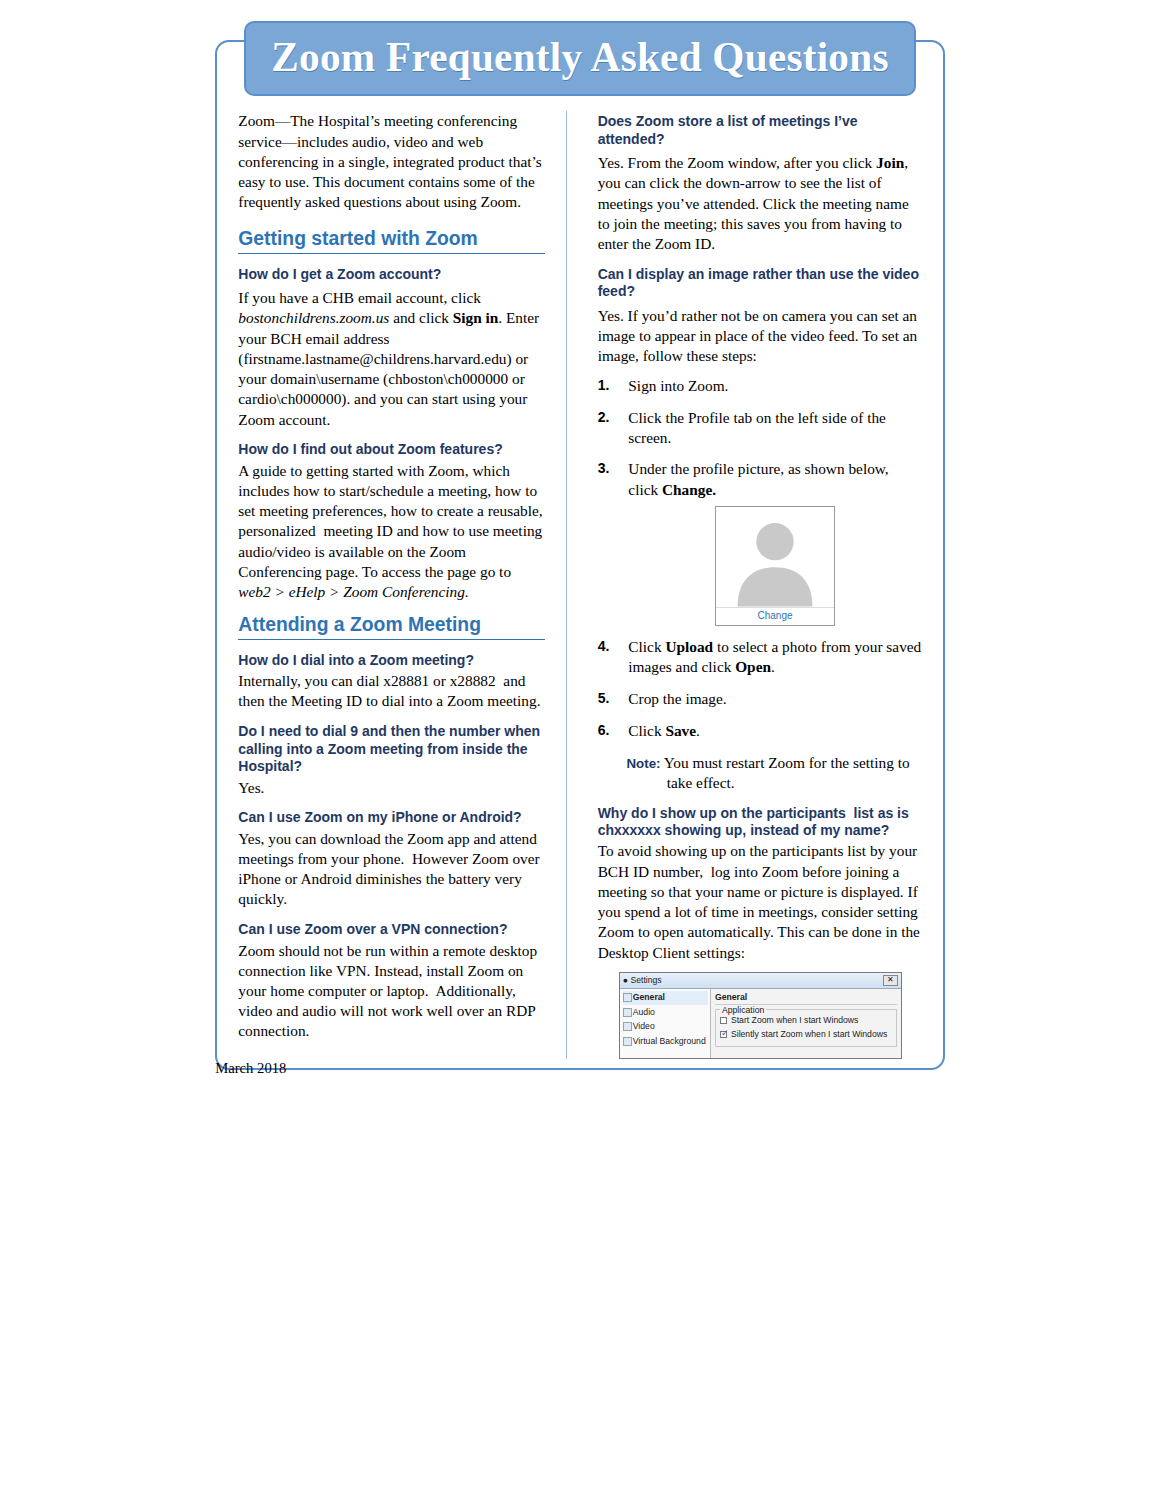Zoom Frequently Asked Questions
Zoom—The Hospital’s meeting conferencing service—includes audio, video and web conferencing in a single, integrated product that’s easy to use. This document contains some of the frequently asked questions about using Zoom.
Getting started with Zoom
How do I get a Zoom account?
If you have a CHB email account, click bostonchildrens.zoom.us and click Sign in. Enter your BCH email address (firstname.lastname@childrens.harvard.edu) or your domain\username (chboston\ch000000 or cardio\ch000000). and you can start using your Zoom account.
How do I find out about Zoom features?
A guide to getting started with Zoom, which includes how to start/schedule a meeting, how to set meeting preferences, how to create a reusable, personalized meeting ID and how to use meeting audio/video is available on the Zoom Conferencing page. To access the page go to web2 > eHelp > Zoom Conferencing.
Attending a Zoom Meeting
How do I dial into a Zoom meeting?
Internally, you can dial x28881 or x28882 and then the Meeting ID to dial into a Zoom meeting.
Do I need to dial 9 and then the number when calling into a Zoom meeting from inside the Hospital?
Yes.
Can I use Zoom on my iPhone or Android?
Yes, you can download the Zoom app and attend meetings from your phone. However Zoom over iPhone or Android diminishes the battery very quickly.
Can I use Zoom over a VPN connection?
Zoom should not be run within a remote desktop connection like VPN. Instead, install Zoom on your home computer or laptop. Additionally, video and audio will not work well over an RDP connection.
Does Zoom store a list of meetings I’ve attended?
Yes. From the Zoom window, after you click Join, you can click the down-arrow to see the list of meetings you’ve attended. Click the meeting name to join the meeting; this saves you from having to enter the Zoom ID.
Can I display an image rather than use the video feed?
Yes. If you’d rather not be on camera you can set an image to appear in place of the video feed. To set an image, follow these steps:
Sign into Zoom.
Click the Profile tab on the left side of the screen.
Under the profile picture, as shown below, click Change.
Change
Click Upload to select a photo from your saved images and click Open.
Crop the image.
Click Save.
Note: You must restart Zoom for the setting to take effect.
Why do I show up on the participants list as is chxxxxxx showing up, instead of my name?
To avoid showing up on the participants list by your BCH ID number, log into Zoom before joining a meeting so that your name or picture is displayed. If you spend a lot of time in meetings, consider setting Zoom to open automatically. This can be done in the Desktop Client settings:
● Settings ✕
General
Audio
Video
Virtual Background
General
Application
Start Zoom when I start Windows
Silently start Zoom when I start Windows
March 2018